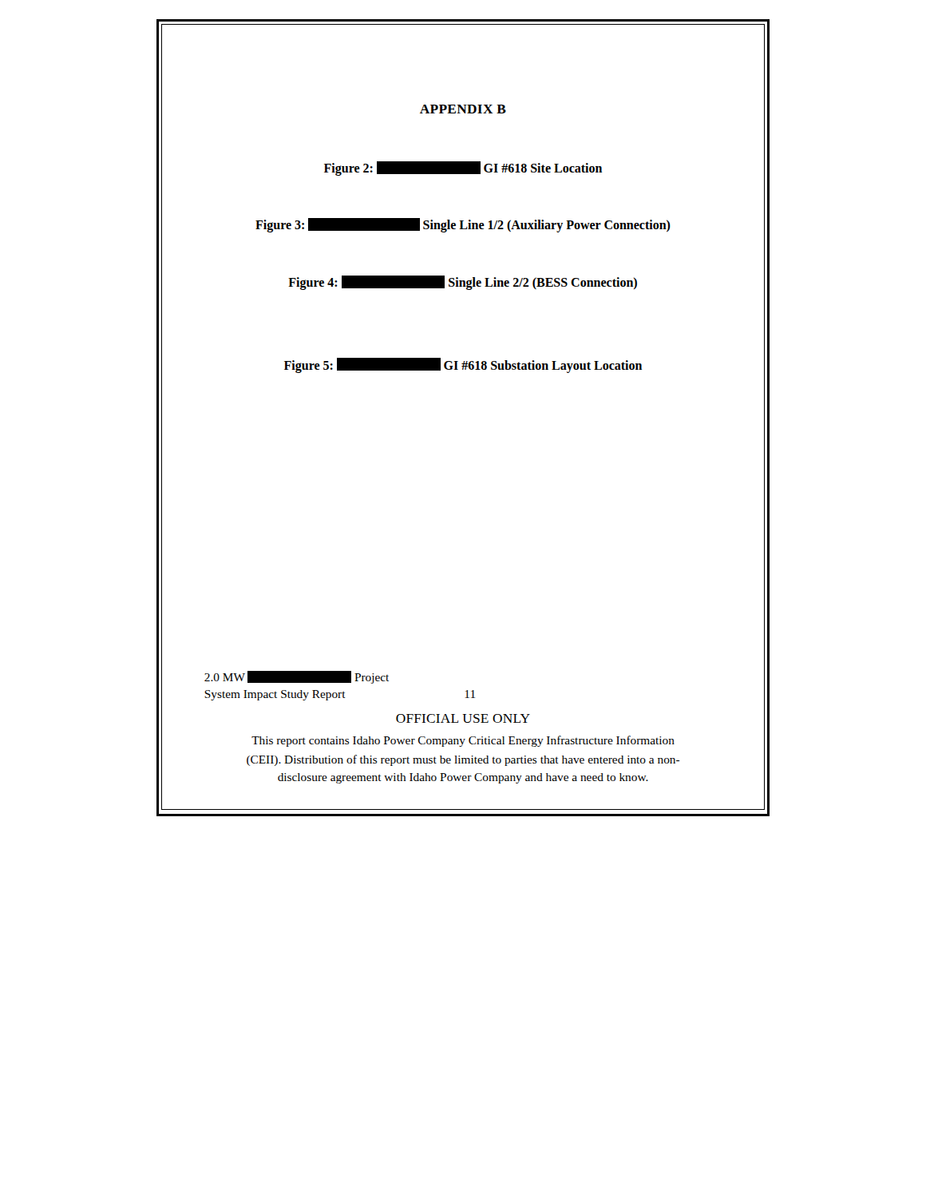APPENDIX B
Figure 2: GI #618 Site Location
Figure 3: Single Line 1/2 (Auxiliary Power Connection)
Figure 4: Single Line 2/2 (BESS Connection)
Figure 5: GI #618 Substation Layout Location
2.0 MW Project
System Impact Study Report 11
OFFICIAL USE ONLY
This report contains Idaho Power Company Critical Energy Infrastructure Information
(CEII). Distribution of this report must be limited to parties that have entered into a non-disclosure agreement with Idaho Power Company and have a need to know.